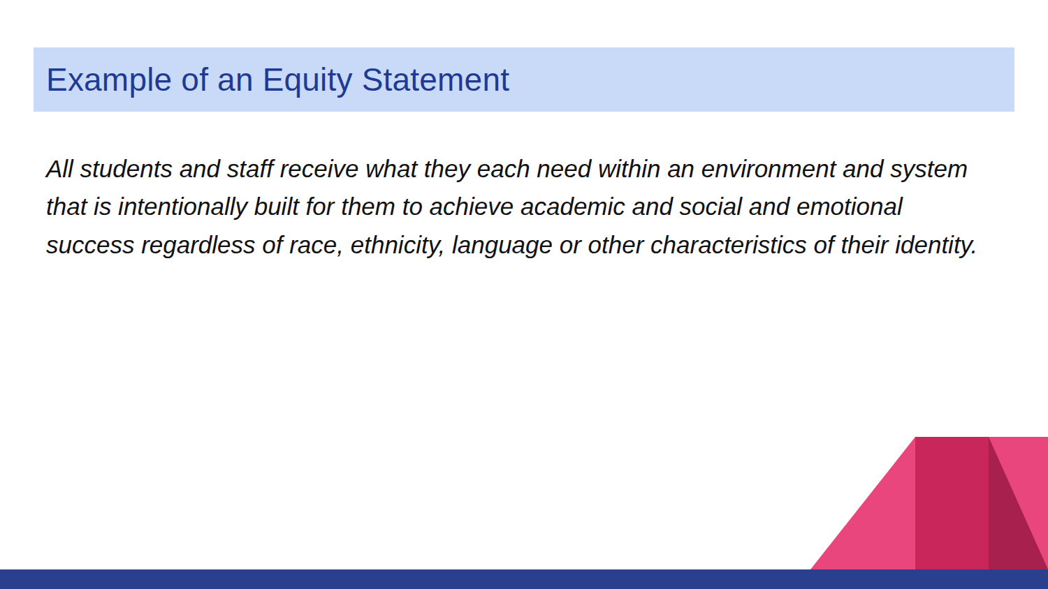Example of an Equity Statement
All students and staff receive what they each need within an environment and system that is intentionally built for them to achieve academic and social and emotional success regardless of race, ethnicity, language or other characteristics of their identity.